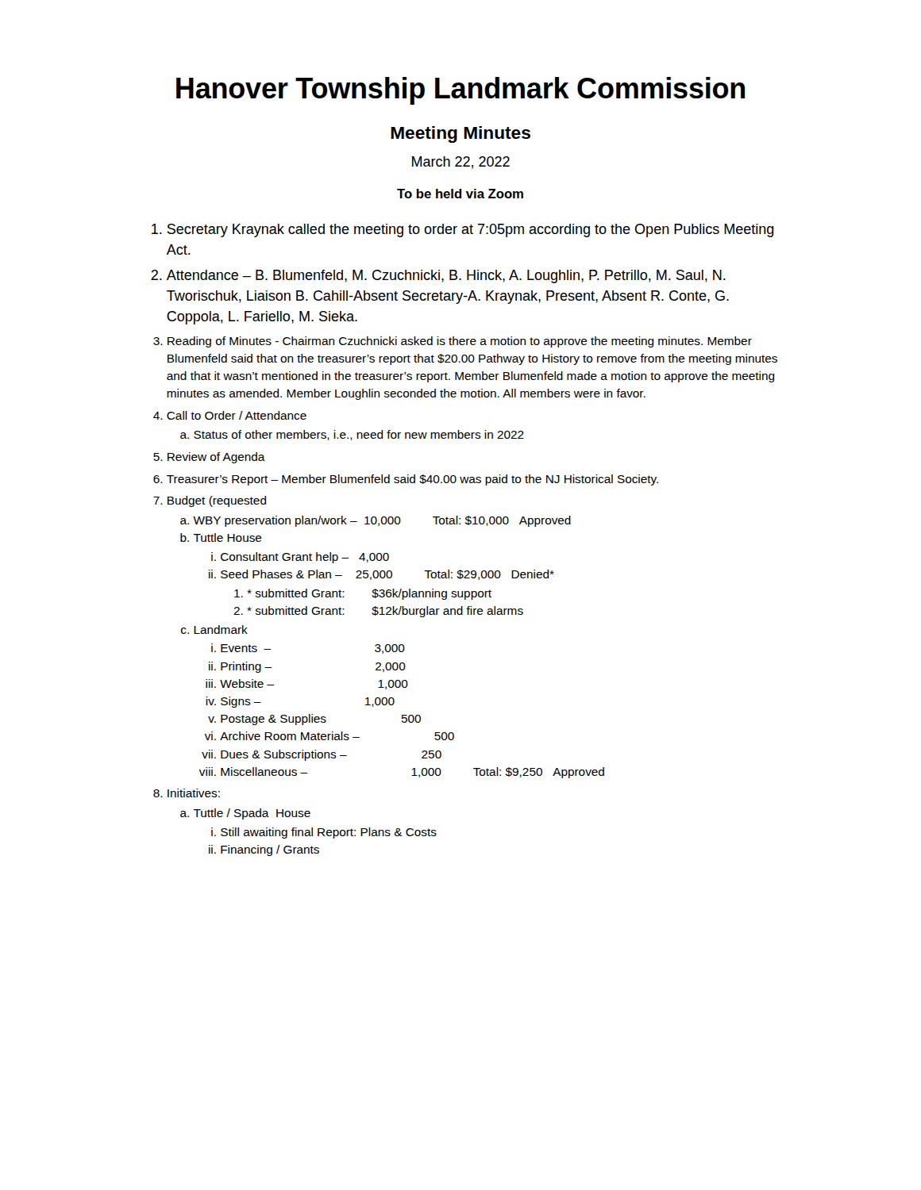Hanover Township Landmark Commission
Meeting Minutes
March 22, 2022
To be held via Zoom
Secretary Kraynak called the meeting to order at 7:05pm according to the Open Publics Meeting Act.
Attendance – B. Blumenfeld, M. Czuchnicki, B. Hinck, A. Loughlin, P. Petrillo, M. Saul, N. Tworischuk, Liaison B. Cahill-Absent Secretary-A. Kraynak, Present, Absent R. Conte, G. Coppola, L. Fariello, M. Sieka.
Reading of Minutes - Chairman Czuchnicki asked is there a motion to approve the meeting minutes. Member Blumenfeld said that on the treasurer’s report that $20.00 Pathway to History to remove from the meeting minutes and that it wasn’t mentioned in the treasurer’s report. Member Blumenfeld made a motion to approve the meeting minutes as amended. Member Loughlin seconded the motion. All members were in favor.
Call to Order / Attendance
Status of other members, i.e., need for new members in 2022
Review of Agenda
Treasurer’s Report – Member Blumenfeld said $40.00 was paid to the NJ Historical Society.
Budget (requested
WBY preservation plan/work – 10,000Total: $10,000 Approved
Tuttle House
Consultant Grant help – 4,000
Seed Phases & Plan – 25,000Total: $29,000 Denied*
* submitted Grant:$36k/planning support
* submitted Grant:$12k/burglar and fire alarms
Landmark
Events – 3,000
Printing – 2,000
Website – 1,000
Signs – 1,000
Postage & Supplies 500
Archive Room Materials – 500
Dues & Subscriptions – 250
Miscellaneous – 1,000 Total: $9,250 Approved
Initiatives:
Tuttle / Spada House
Still awaiting final Report: Plans & Costs
Financing / Grants